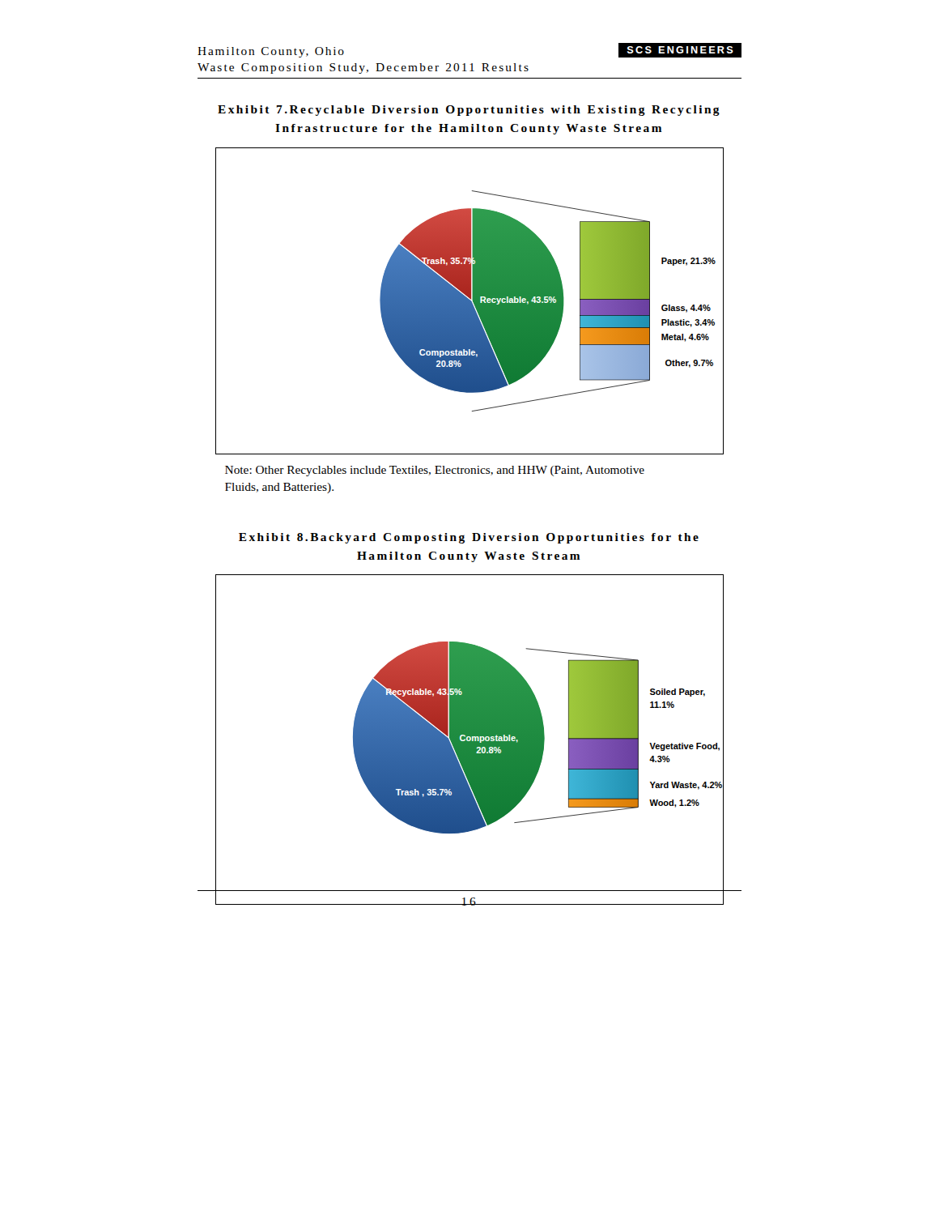Hamilton County, Ohio
Waste Composition Study, December 2011 Results
SCS ENGINEERS
Exhibit 7.Recyclable Diversion Opportunities with Existing Recycling Infrastructure for the Hamilton County Waste Stream
Trash, 35.7% Recyclable, 43.5% Compostable, 20.8% Paper, 21.3% Glass, 4.4% Plastic, 3.4% Metal, 4.6% Other, 9.7%
Note: Other Recyclables include Textiles, Electronics, and HHW (Paint, Automotive Fluids, and Batteries).
Exhibit 8.Backyard Composting Diversion Opportunities for the Hamilton County Waste Stream
Recyclable, 43.5% Compostable, 20.8% Trash , 35.7% Soiled Paper, 11.1% Vegetative Food, 4.3% Yard Waste, 4.2% Wood, 1.2%
16